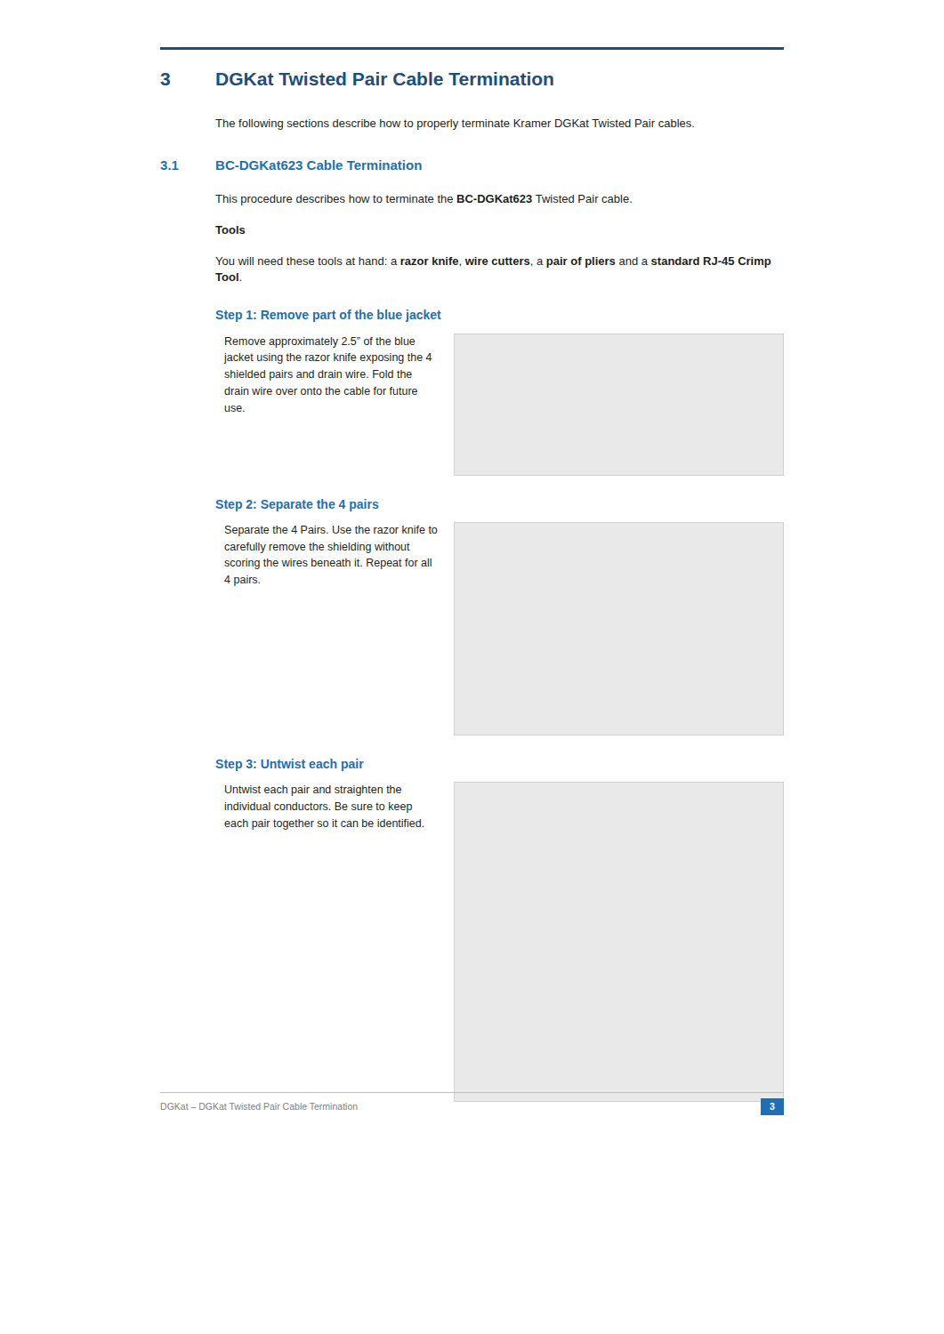3 DGKat Twisted Pair Cable Termination
The following sections describe how to properly terminate Kramer DGKat Twisted Pair cables.
3.1 BC-DGKat623 Cable Termination
This procedure describes how to terminate the BC-DGKat623 Twisted Pair cable.
Tools
You will need these tools at hand: a razor knife, wire cutters, a pair of pliers and a standard RJ-45 Crimp Tool.
Step 1: Remove part of the blue jacket
Remove approximately 2.5” of the blue jacket using the razor knife exposing the 4 shielded pairs and drain wire. Fold the drain wire over onto the cable for future use.
Step 2: Separate the 4 pairs
Separate the 4 Pairs. Use the razor knife to carefully remove the shielding without scoring the wires beneath it. Repeat for all 4 pairs.
Step 3: Untwist each pair
Untwist each pair and straighten the individual conductors. Be sure to keep each pair together so it can be identified.
DGKat – DGKat Twisted Pair Cable Termination
3